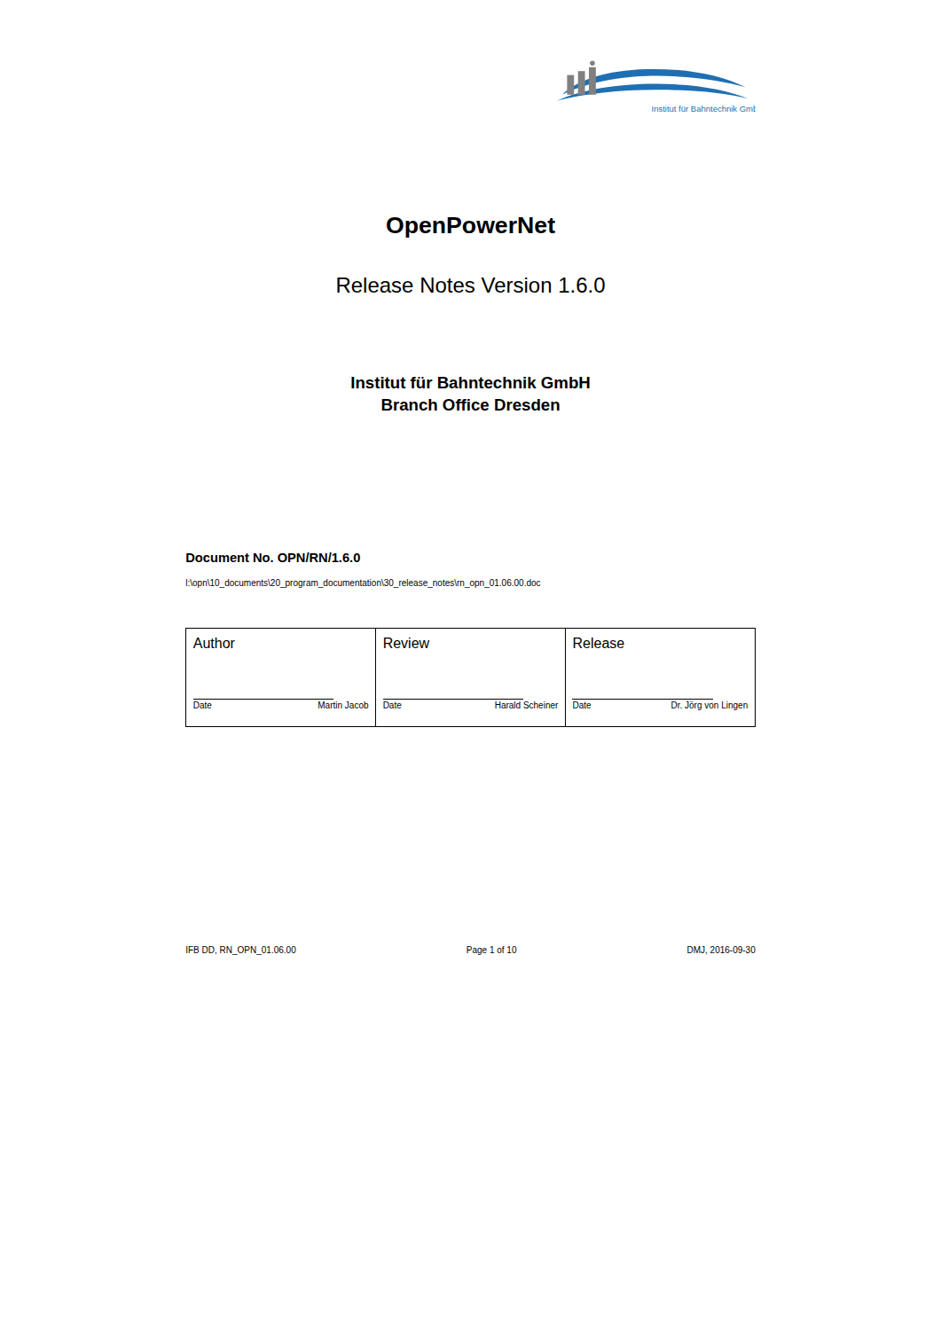OpenPowerNet
Release Notes Version 1.6.0
Institut für Bahntechnik GmbH
Branch Office Dresden
Document No. OPN/RN/1.6.0
l:\opn\10_documents\20_program_documentation\30_release_notes\rn_opn_01.06.00.doc
| Author Date Martin Jacob | Review Date Harald Scheiner | Release Date Dr. Jörg von Lingen |
IFB DD, RN_OPN_01.06.00 Page 1 of 10 DMJ, 2016-09-30